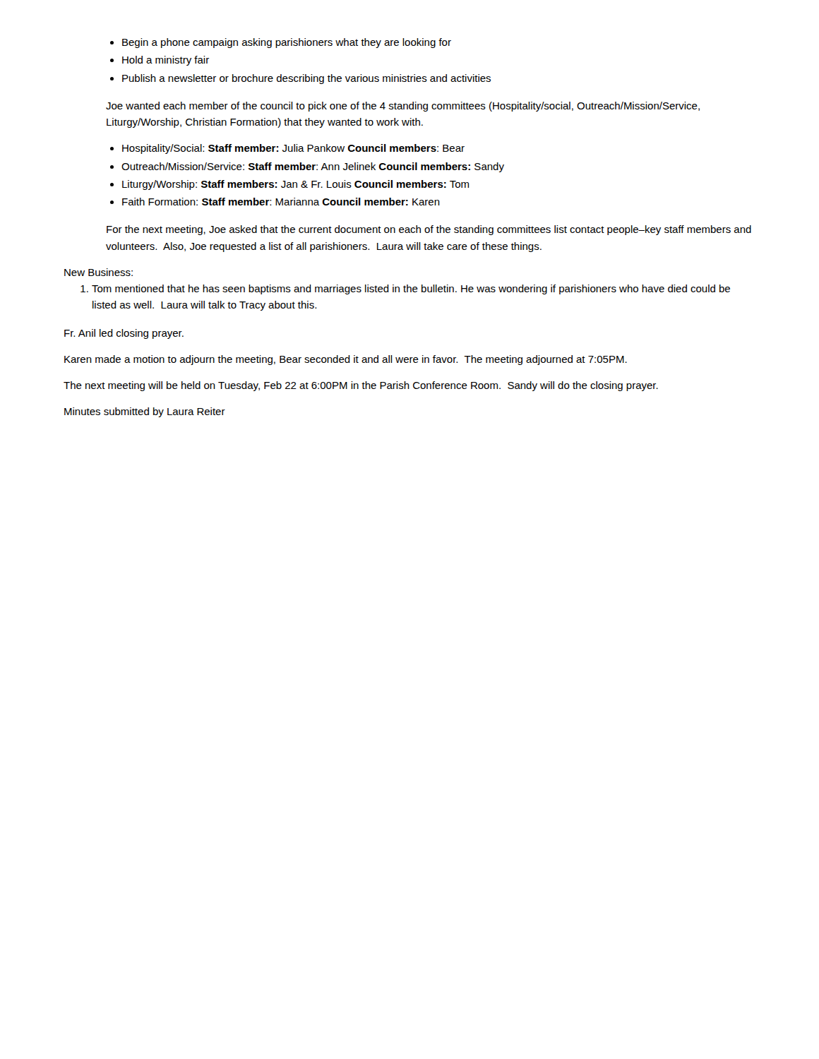Begin a phone campaign asking parishioners what they are looking for
Hold a ministry fair
Publish a newsletter or brochure describing the various ministries and activities
Joe wanted each member of the council to pick one of the 4 standing committees (Hospitality/social, Outreach/Mission/Service, Liturgy/Worship, Christian Formation) that they wanted to work with.
Hospitality/Social: Staff member: Julia Pankow Council members: Bear
Outreach/Mission/Service: Staff member: Ann Jelinek Council members: Sandy
Liturgy/Worship: Staff members: Jan & Fr. Louis Council members: Tom
Faith Formation: Staff member: Marianna Council member: Karen
For the next meeting, Joe asked that the current document on each of the standing committees list contact people–key staff members and volunteers. Also, Joe requested a list of all parishioners. Laura will take care of these things.
New Business:
Tom mentioned that he has seen baptisms and marriages listed in the bulletin. He was wondering if parishioners who have died could be listed as well. Laura will talk to Tracy about this.
Fr. Anil led closing prayer.
Karen made a motion to adjourn the meeting, Bear seconded it and all were in favor. The meeting adjourned at 7:05PM.
The next meeting will be held on Tuesday, Feb 22 at 6:00PM in the Parish Conference Room. Sandy will do the closing prayer.
Minutes submitted by Laura Reiter